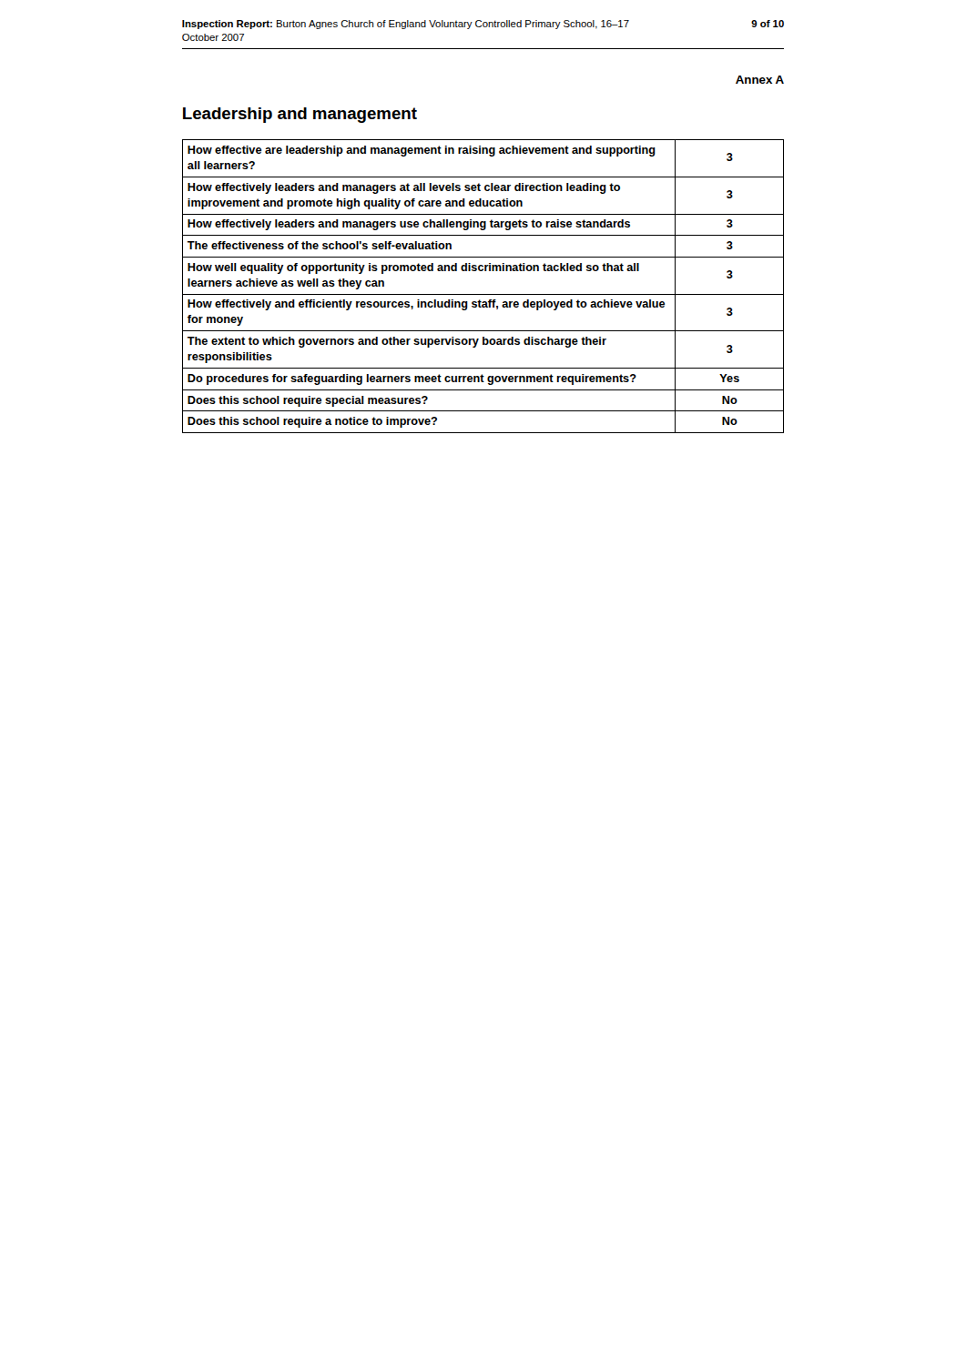Inspection Report: Burton Agnes Church of England Voluntary Controlled Primary School, 16–17 October 2007
9 of 10
Annex A
Leadership and management
| How effective are leadership and management in raising achievement and supporting all learners? | 3 |
| How effectively leaders and managers at all levels set clear direction leading to improvement and promote high quality of care and education | 3 |
| How effectively leaders and managers use challenging targets to raise standards | 3 |
| The effectiveness of the school's self-evaluation | 3 |
| How well equality of opportunity is promoted and discrimination tackled so that all learners achieve as well as they can | 3 |
| How effectively and efficiently resources, including staff, are deployed to achieve value for money | 3 |
| The extent to which governors and other supervisory boards discharge their responsibilities | 3 |
| Do procedures for safeguarding learners meet current government requirements? | Yes |
| Does this school require special measures? | No |
| Does this school require a notice to improve? | No |